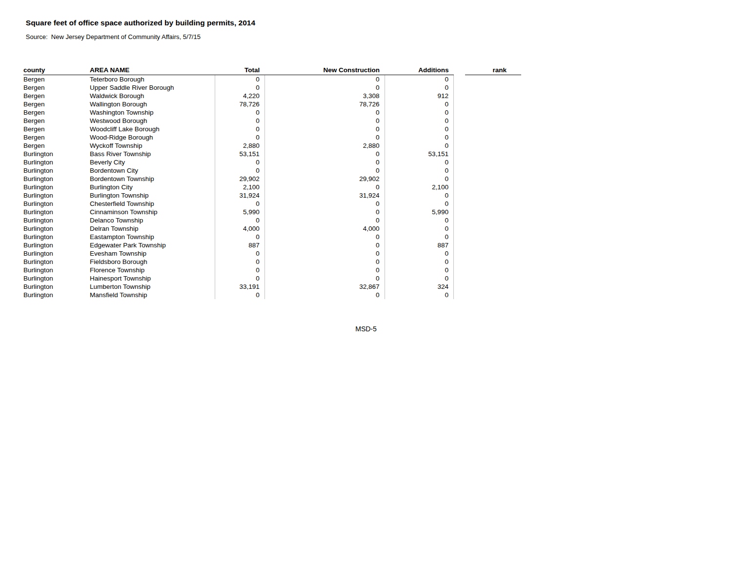Square feet of office space authorized by building permits, 2014
Source: New Jersey Department of Community Affairs, 5/7/15
| county | AREA NAME | Total | New Construction | Additions | | rank |
| --- | --- | --- | --- | --- | --- | --- |
| Bergen | Teterboro Borough | 0 | 0 | 0 | | |
| Bergen | Upper Saddle River Borough | 0 | 0 | 0 | | |
| Bergen | Waldwick Borough | 4,220 | 3,308 | 912 | | |
| Bergen | Wallington Borough | 78,726 | 78,726 | 0 | | |
| Bergen | Washington Township | 0 | 0 | 0 | | |
| Bergen | Westwood Borough | 0 | 0 | 0 | | |
| Bergen | Woodcliff Lake Borough | 0 | 0 | 0 | | |
| Bergen | Wood-Ridge Borough | 0 | 0 | 0 | | |
| Bergen | Wyckoff Township | 2,880 | 2,880 | 0 | | |
| Burlington | Bass River Township | 53,151 | 0 | 53,151 | | |
| Burlington | Beverly City | 0 | 0 | 0 | | |
| Burlington | Bordentown City | 0 | 0 | 0 | | |
| Burlington | Bordentown Township | 29,902 | 29,902 | 0 | | |
| Burlington | Burlington City | 2,100 | 0 | 2,100 | | |
| Burlington | Burlington Township | 31,924 | 31,924 | 0 | | |
| Burlington | Chesterfield Township | 0 | 0 | 0 | | |
| Burlington | Cinnaminson Township | 5,990 | 0 | 5,990 | | |
| Burlington | Delanco Township | 0 | 0 | 0 | | |
| Burlington | Delran Township | 4,000 | 4,000 | 0 | | |
| Burlington | Eastampton Township | 0 | 0 | 0 | | |
| Burlington | Edgewater Park Township | 887 | 0 | 887 | | |
| Burlington | Evesham Township | 0 | 0 | 0 | | |
| Burlington | Fieldsboro Borough | 0 | 0 | 0 | | |
| Burlington | Florence Township | 0 | 0 | 0 | | |
| Burlington | Hainesport Township | 0 | 0 | 0 | | |
| Burlington | Lumberton Township | 33,191 | 32,867 | 324 | | |
| Burlington | Mansfield Township | 0 | 0 | 0 | | |
MSD-5